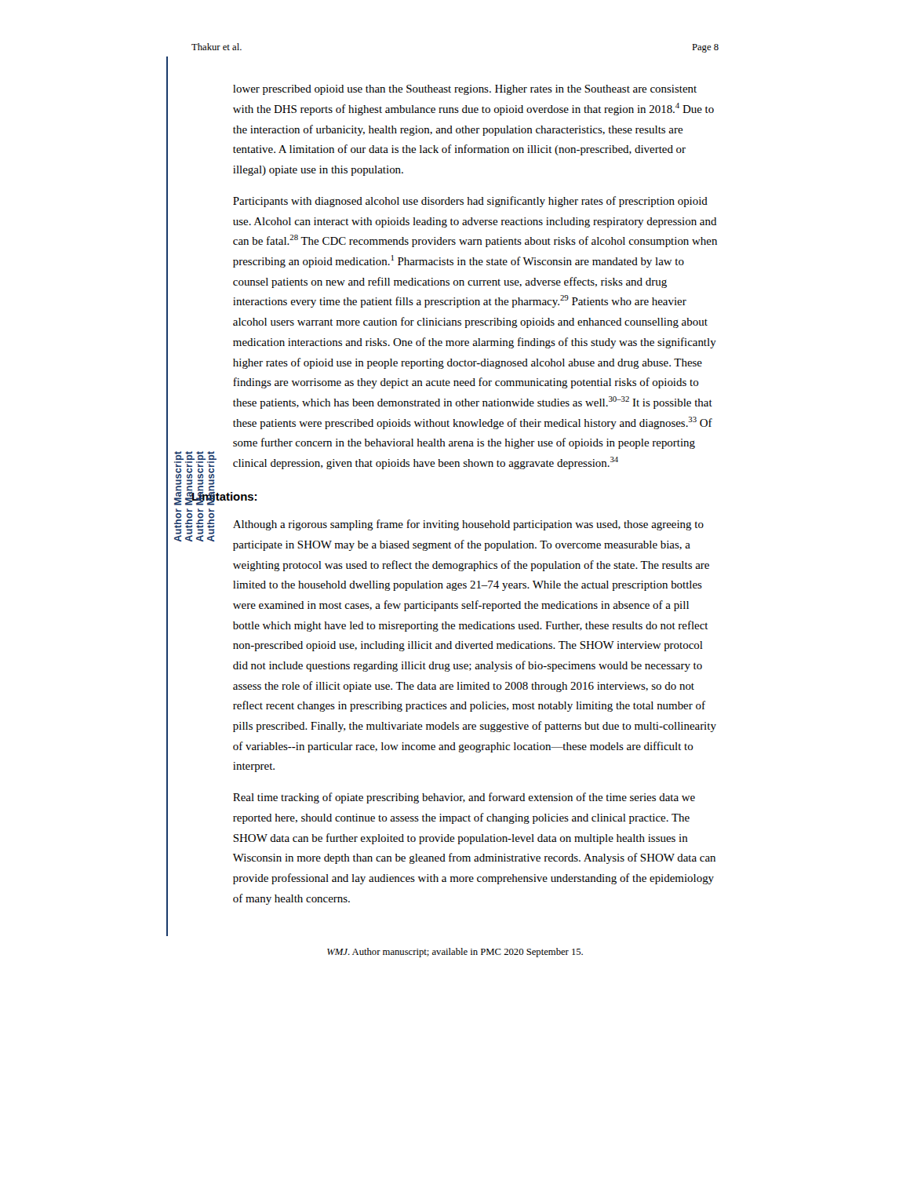Author Manuscript Author Manuscript Author Manuscript Author Manuscript
Thakur et al.
Page 8
lower prescribed opioid use than the Southeast regions. Higher rates in the Southeast are consistent with the DHS reports of highest ambulance runs due to opioid overdose in that region in 2018.4 Due to the interaction of urbanicity, health region, and other population characteristics, these results are tentative. A limitation of our data is the lack of information on illicit (non-prescribed, diverted or illegal) opiate use in this population.
Participants with diagnosed alcohol use disorders had significantly higher rates of prescription opioid use. Alcohol can interact with opioids leading to adverse reactions including respiratory depression and can be fatal.28 The CDC recommends providers warn patients about risks of alcohol consumption when prescribing an opioid medication.1 Pharmacists in the state of Wisconsin are mandated by law to counsel patients on new and refill medications on current use, adverse effects, risks and drug interactions every time the patient fills a prescription at the pharmacy.29 Patients who are heavier alcohol users warrant more caution for clinicians prescribing opioids and enhanced counselling about medication interactions and risks. One of the more alarming findings of this study was the significantly higher rates of opioid use in people reporting doctor-diagnosed alcohol abuse and drug abuse. These findings are worrisome as they depict an acute need for communicating potential risks of opioids to these patients, which has been demonstrated in other nationwide studies as well.30–32 It is possible that these patients were prescribed opioids without knowledge of their medical history and diagnoses.33 Of some further concern in the behavioral health arena is the higher use of opioids in people reporting clinical depression, given that opioids have been shown to aggravate depression.34
Limitations:
Although a rigorous sampling frame for inviting household participation was used, those agreeing to participate in SHOW may be a biased segment of the population. To overcome measurable bias, a weighting protocol was used to reflect the demographics of the population of the state. The results are limited to the household dwelling population ages 21–74 years. While the actual prescription bottles were examined in most cases, a few participants self-reported the medications in absence of a pill bottle which might have led to misreporting the medications used. Further, these results do not reflect non-prescribed opioid use, including illicit and diverted medications. The SHOW interview protocol did not include questions regarding illicit drug use; analysis of bio-specimens would be necessary to assess the role of illicit opiate use. The data are limited to 2008 through 2016 interviews, so do not reflect recent changes in prescribing practices and policies, most notably limiting the total number of pills prescribed. Finally, the multivariate models are suggestive of patterns but due to multi-collinearity of variables--in particular race, low income and geographic location—these models are difficult to interpret.
Real time tracking of opiate prescribing behavior, and forward extension of the time series data we reported here, should continue to assess the impact of changing policies and clinical practice. The SHOW data can be further exploited to provide population-level data on multiple health issues in Wisconsin in more depth than can be gleaned from administrative records. Analysis of SHOW data can provide professional and lay audiences with a more comprehensive understanding of the epidemiology of many health concerns.
WMJ. Author manuscript; available in PMC 2020 September 15.